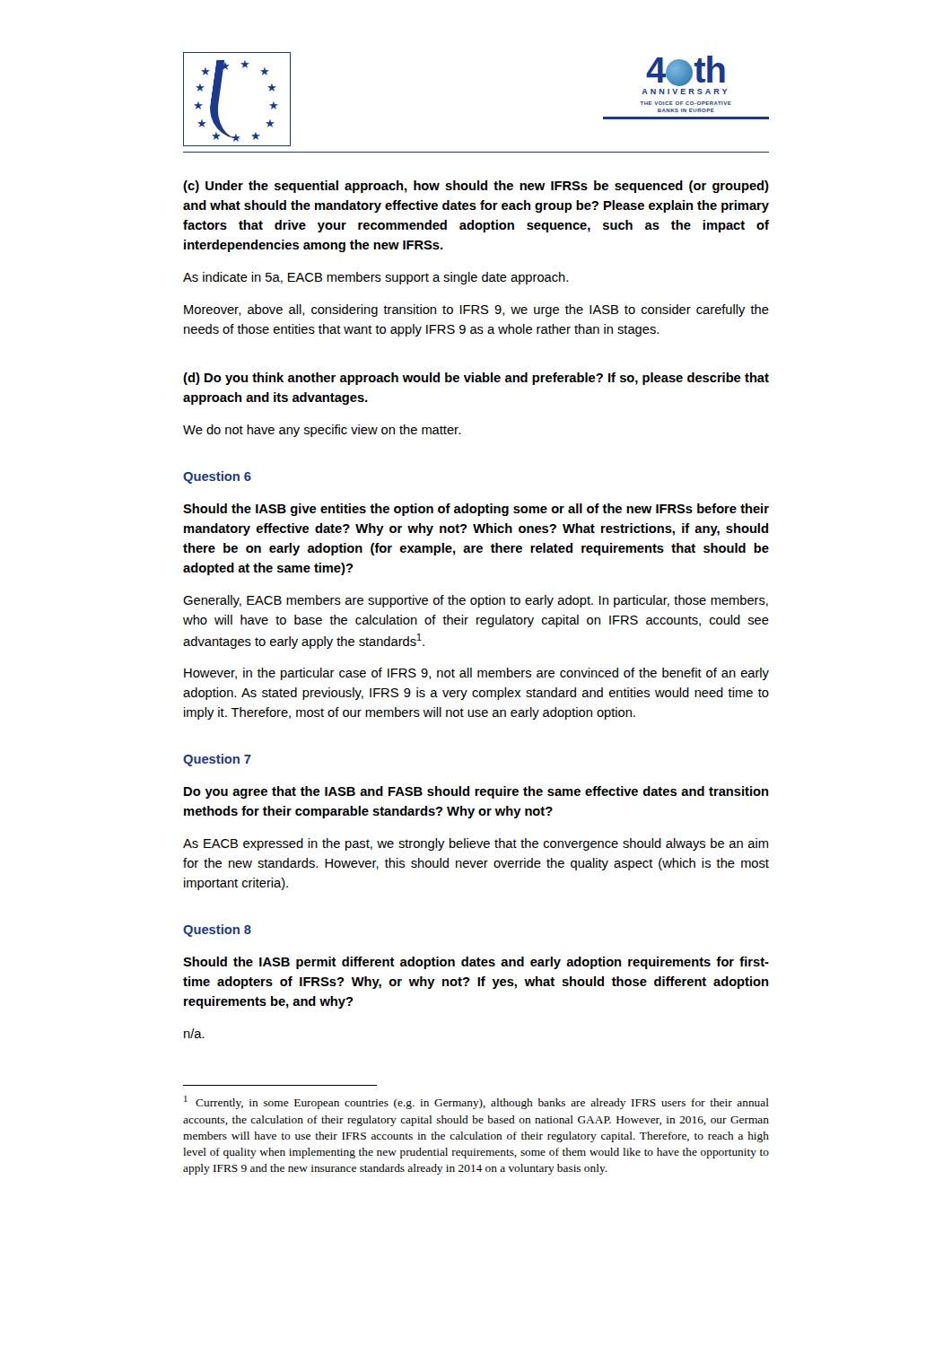★ ★ ★ ★ ★ ★ ★ ★ ★ ★ ★ ★ ★
4 th
ANNIVERSARY
THE VOICE OF CO-OPERATIVE
BANKS IN EUROPE
(c) Under the sequential approach, how should the new IFRSs be sequenced (or grouped) and what should the mandatory effective dates for each group be? Please explain the primary factors that drive your recommended adoption sequence, such as the impact of interdependencies among the new IFRSs.
As indicate in 5a, EACB members support a single date approach.
Moreover, above all, considering transition to IFRS 9, we urge the IASB to consider carefully the needs of those entities that want to apply IFRS 9 as a whole rather than in stages.
(d) Do you think another approach would be viable and preferable? If so, please describe that approach and its advantages.
We do not have any specific view on the matter.
Question 6
Should the IASB give entities the option of adopting some or all of the new IFRSs before their mandatory effective date? Why or why not? Which ones? What restrictions, if any, should there be on early adoption (for example, are there related requirements that should be adopted at the same time)?
Generally, EACB members are supportive of the option to early adopt. In particular, those members, who will have to base the calculation of their regulatory capital on IFRS accounts, could see advantages to early apply the standards1.
However, in the particular case of IFRS 9, not all members are convinced of the benefit of an early adoption. As stated previously, IFRS 9 is a very complex standard and entities would need time to imply it. Therefore, most of our members will not use an early adoption option.
Question 7
Do you agree that the IASB and FASB should require the same effective dates and transition methods for their comparable standards? Why or why not?
As EACB expressed in the past, we strongly believe that the convergence should always be an aim for the new standards. However, this should never override the quality aspect (which is the most important criteria).
Question 8
Should the IASB permit different adoption dates and early adoption requirements for first-time adopters of IFRSs? Why, or why not? If yes, what should those different adoption requirements be, and why?
n/a.
1 Currently, in some European countries (e.g. in Germany), although banks are already IFRS users for their annual accounts, the calculation of their regulatory capital should be based on national GAAP. However, in 2016, our German members will have to use their IFRS accounts in the calculation of their regulatory capital. Therefore, to reach a high level of quality when implementing the new prudential requirements, some of them would like to have the opportunity to apply IFRS 9 and the new insurance standards already in 2014 on a voluntary basis only.